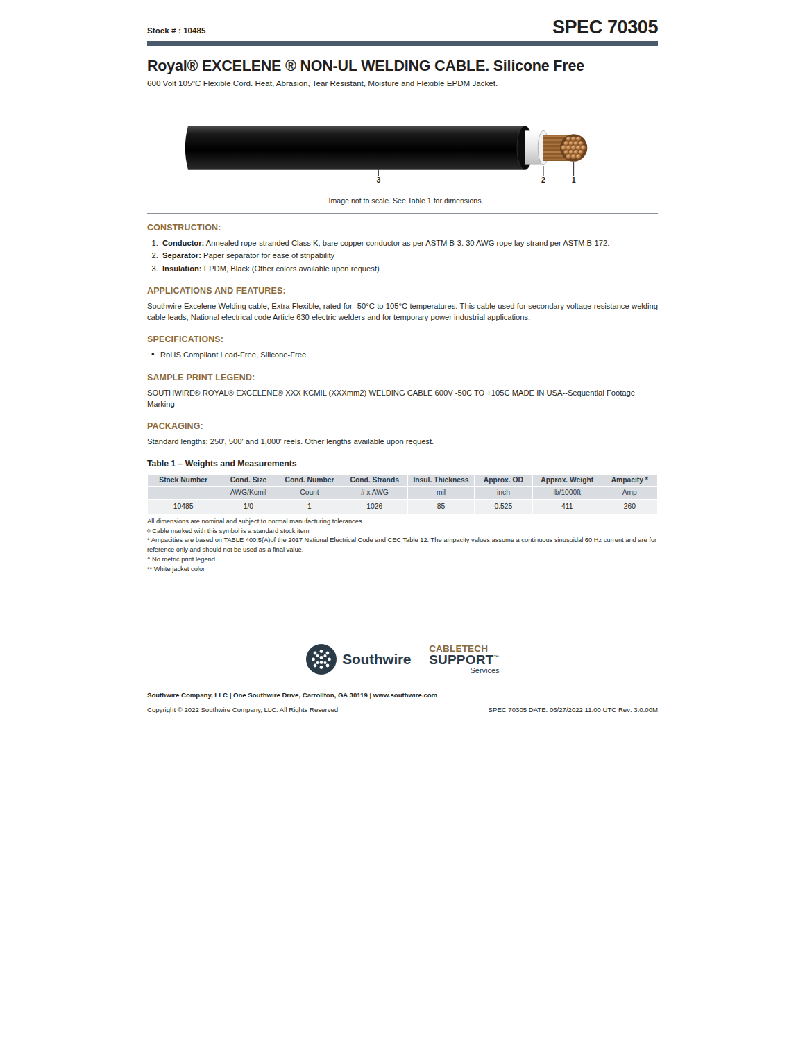Stock # : 10485
SPEC 70305
Royal® EXCELENE ® NON-UL WELDING CABLE. Silicone Free
600 Volt 105°C Flexible Cord. Heat, Abrasion, Tear Resistant, Moisture and Flexible EPDM Jacket.
3 2 1
Image not to scale. See Table 1 for dimensions.
Construction:
Conductor: Annealed rope-stranded Class K, bare copper conductor as per ASTM B-3. 30 AWG rope lay strand per ASTM B-172.
Separator: Paper separator for ease of stripability
Insulation: EPDM, Black (Other colors available upon request)
Applications and Features:
Southwire Excelene Welding cable, Extra Flexible, rated for -50°C to 105°C temperatures. This cable used for secondary voltage resistance welding cable leads, National electrical code Article 630 electric welders and for temporary power industrial applications.
Specifications:
RoHS Compliant Lead-Free, Silicone-Free
Sample Print Legend:
SOUTHWIRE® ROYAL® EXCELENE® XXX KCMIL (XXXmm2) WELDING CABLE 600V -50C TO +105C MADE IN USA--Sequential Footage Marking--
Packaging:
Standard lengths: 250', 500' and 1,000' reels. Other lengths available upon request.
Table 1 – Weights and Measurements
| Stock Number | Cond. Size | Cond. Number | Cond. Strands | Insul. Thickness | Approx. OD | Approx. Weight | Ampacity * |
| --- | --- | --- | --- | --- | --- | --- | --- |
| | AWG/Kcmil | Count | # x AWG | mil | inch | lb/1000ft | Amp |
| 10485 | 1/0 | 1 | 1026 | 85 | 0.525 | 411 | 260 |
All dimensions are nominal and subject to normal manufacturing tolerances
◊ Cable marked with this symbol is a standard stock item
* Ampacities are based on TABLE 400.5(A)of the 2017 National Electrical Code and CEC Table 12. The ampacity values assume a continuous sinusoidal 60 Hz current and are for reference only and should not be used as a final value.
^ No metric print legend
** White jacket color
Southwire
CABLETECH
SUPPORT™
Services
Southwire Company, LLC | One Southwire Drive, Carrollton, GA 30119 | www.southwire.com
Copyright © 2022 Southwire Company, LLC. All Rights Reserved
SPEC 70305 DATE: 06/27/2022 11:00 UTC Rev: 3.0.00M